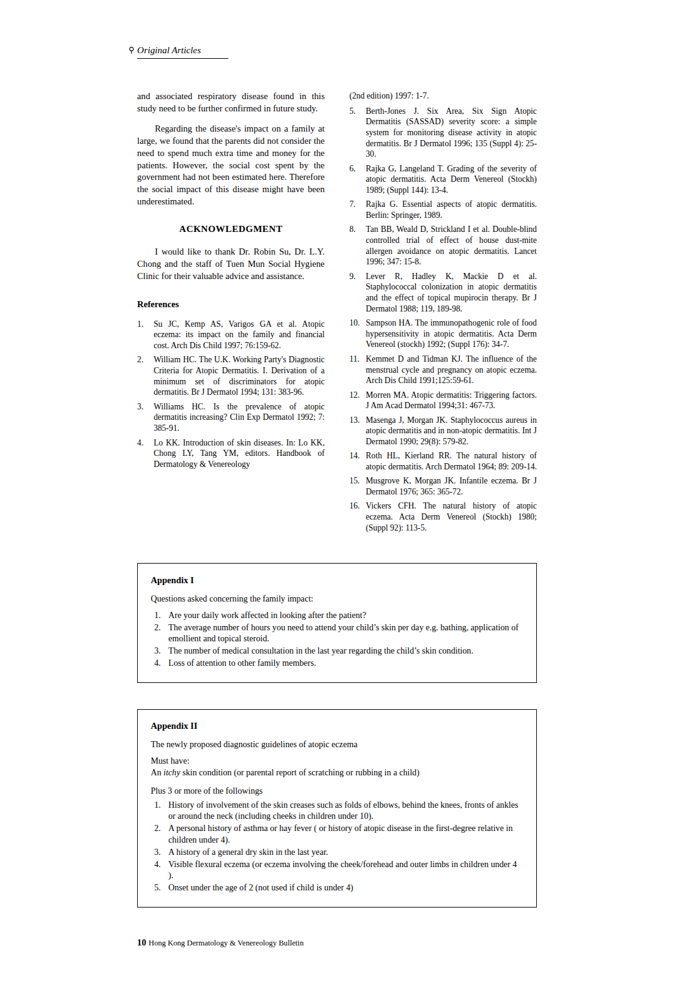⚲Original Articles
and associated respiratory disease found in this study need to be further confirmed in future study.
Regarding the disease's impact on a family at large, we found that the parents did not consider the need to spend much extra time and money for the patients. However, the social cost spent by the government had not been estimated here. Therefore the social impact of this disease might have been underestimated.
ACKNOWLEDGMENT
I would like to thank Dr. Robin Su, Dr. L.Y. Chong and the staff of Tuen Mun Social Hygiene Clinic for their valuable advice and assistance.
References
Su JC, Kemp AS, Varigos GA et al. Atopic eczema: its impact on the family and financial cost. Arch Dis Child 1997; 76:159-62.
William HC. The U.K. Working Party's Diagnostic Criteria for Atopic Dermatitis. I. Derivation of a minimum set of discriminators for atopic dermatitis. Br J Dermatol 1994; 131: 383-96.
Williams HC. Is the prevalence of atopic dermatitis increasing? Clin Exp Dermatol 1992; 7: 385-91.
Lo KK. Introduction of skin diseases. In: Lo KK, Chong LY, Tang YM, editors. Handbook of Dermatology & Venereology
(2nd edition) 1997: 1-7.
Berth-Jones J. Six Area, Six Sign Atopic Dermatitis (SASSAD) severity score: a simple system for monitoring disease activity in atopic dermatitis. Br J Dermatol 1996; 135 (Suppl 4): 25-30.
Rajka G, Langeland T. Grading of the severity of atopic dermatitis. Acta Derm Venereol (Stockh) 1989; (Suppl 144): 13-4.
Rajka G. Essential aspects of atopic dermatitis. Berlin: Springer, 1989.
Tan BB, Weald D, Strickland I et al. Double-blind controlled trial of effect of house dust-mite allergen avoidance on atopic dermatitis. Lancet 1996; 347: 15-8.
Lever R, Hadley K, Mackie D et al. Staphylococcal colonization in atopic dermatitis and the effect of topical mupirocin therapy. Br J Dermatol 1988; 119, 189-98.
Sampson HA. The immunopathogenic role of food hypersensitivity in atopic dermatitis. Acta Derm Venereol (stockh) 1992; (Suppl 176): 34-7.
Kemmet D and Tidman KJ. The influence of the menstrual cycle and pregnancy on atopic eczema. Arch Dis Child 1991;125:59-61.
Morren MA. Atopic dermatitis: Triggering factors. J Am Acad Dermatol 1994;31: 467-73.
Masenga J, Morgan JK. Staphylococcus aureus in atopic dermatitis and in non-atopic dermatitis. Int J Dermatol 1990; 29(8): 579-82.
Roth HL, Kierland RR. The natural history of atopic dermatitis. Arch Dermatol 1964; 89: 209-14.
Musgrove K, Morgan JK. Infantile eczema. Br J Dermatol 1976; 365: 365-72.
Vickers CFH. The natural history of atopic eczema. Acta Derm Venereol (Stockh) 1980; (Suppl 92): 113-5.
Appendix I
Questions asked concerning the family impact:
Are your daily work affected in looking after the patient?
The average number of hours you need to attend your child’s skin per day e.g. bathing, application of emollient and topical steroid.
The number of medical consultation in the last year regarding the child’s skin condition.
Loss of attention to other family members.
Appendix II
The newly proposed diagnostic guidelines of atopic eczema
Must have:
An itchy skin condition (or parental report of scratching or rubbing in a child)
Plus 3 or more of the followings
History of involvement of the skin creases such as folds of elbows, behind the knees, fronts of ankles or around the neck (including cheeks in children under 10).
A personal history of asthma or hay fever ( or history of atopic disease in the first-degree relative in children under 4).
A history of a general dry skin in the last year.
Visible flexural eczema (or eczema involving the cheek/forehead and outer limbs in children under 4 ).
Onset under the age of 2 (not used if child is under 4)
10 Hong Kong Dermatology & Venereology Bulletin